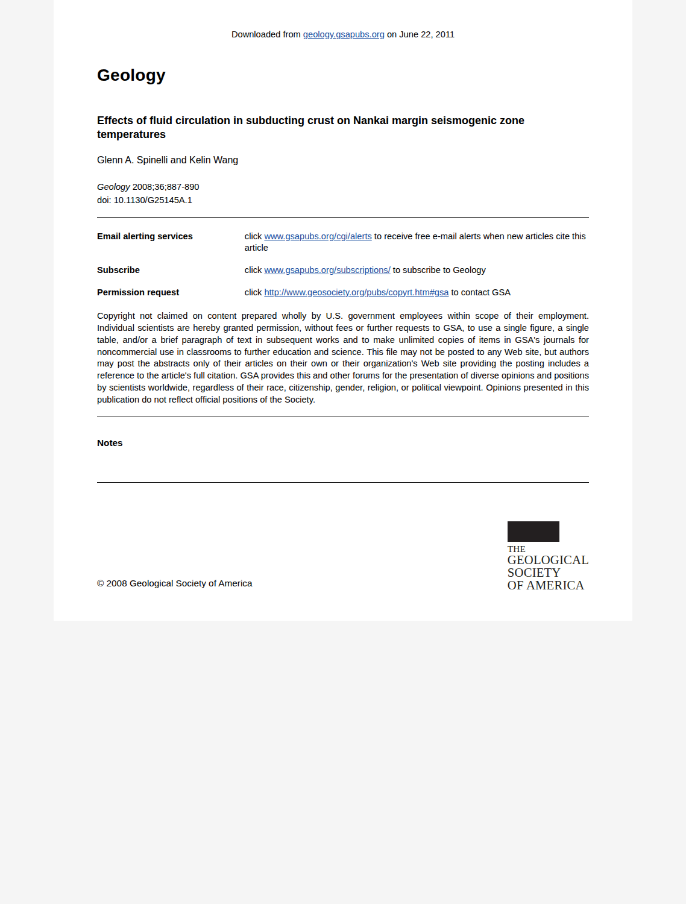Downloaded from geology.gsapubs.org on June 22, 2011
Geology
Effects of fluid circulation in subducting crust on Nankai margin seismogenic zone temperatures
Glenn A. Spinelli and Kelin Wang
Geology 2008;36;887-890
doi: 10.1130/G25145A.1
| Email alerting services | click www.gsapubs.org/cgi/alerts to receive free e-mail alerts when new articles cite this article |
| Subscribe | click www.gsapubs.org/subscriptions/ to subscribe to Geology |
| Permission request | click http://www.geosociety.org/pubs/copyrt.htm#gsa to contact GSA |
Copyright not claimed on content prepared wholly by U.S. government employees within scope of their employment. Individual scientists are hereby granted permission, without fees or further requests to GSA, to use a single figure, a single table, and/or a brief paragraph of text in subsequent works and to make unlimited copies of items in GSA's journals for noncommercial use in classrooms to further education and science. This file may not be posted to any Web site, but authors may post the abstracts only of their articles on their own or their organization's Web site providing the posting includes a reference to the article's full citation. GSA provides this and other forums for the presentation of diverse opinions and positions by scientists worldwide, regardless of their race, citizenship, gender, religion, or political viewpoint. Opinions presented in this publication do not reflect official positions of the Society.
Notes
© 2008 Geological Society of America
THE GEOLOGICAL SOCIETY OF AMERICA